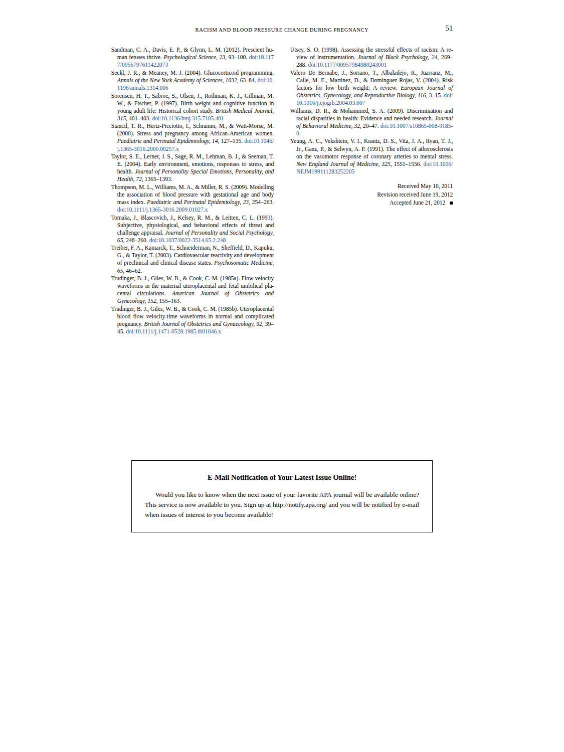Racism and Blood Pressure Change During Pregnancy 51
Sandman, C. A., Davis, E. P., & Glynn, L. M. (2012). Prescient human fetuses thrive. Psychological Science, 23, 93–100. doi:10.1177/0956797611422073
Seckl, J. R., & Meaney, M. J. (2004). Glucocorticoid programming. Annals of the New York Academy of Sciences, 1032, 63–84. doi:10.1196/annals.1314.006
Sorensen, H. T., Sabroe, S., Olsen, J., Rothman, K. J., Gillman, M. W., & Fischer, P. (1997). Birth weight and cognitive function in young adult life: Historical cohort study. British Medical Journal, 315, 401–403. doi:10.1136/bmj.315.7105.401
Stancil, T. R., Hertz-Picciotto, I., Schramm, M., & Watt-Morse, M. (2000). Stress and pregnancy among African-American women. Paediatric and Perinatal Epidemiology, 14, 127–135. doi:10.1046/j.1365-3016.2000.00257.x
Taylor, S. E., Lerner, J. S., Sage, R. M., Lehman, B. J., & Seeman, T. E. (2004). Early environment, emotions, responses to stress, and health. Journal of Personality Special Emotions, Personality, and Health, 72, 1365–1393.
Thompson, M. L., Williams, M. A., & Miller, R. S. (2009). Modelling the association of blood pressure with gestational age and body mass index. Paediatric and Perinatal Epidemiology, 23, 254–263. doi:10.1111/j.1365-3016.2009.01027.x
Tomaka, J., Blascovich, J., Kelsey, R. M., & Leitten, C. L. (1993). Subjective, physiological, and behavioral effects of threat and challenge appraisal. Journal of Personality and Social Psychology, 65, 248–260. doi:10.1037/0022-3514.65.2.248
Treiber, F. A., Kamarck, T., Schneiderman, N., Sheffield, D., Kapuku, G., & Taylor, T. (2003). Cardiovascular reactivity and development of preclinical and clinical disease states. Psychosomatic Medicine, 65, 46–62.
Trudinger, B. J., Giles, W. B., & Cook, C. M. (1985a). Flow velocity waveforms in the maternal uteroplacental and fetal umbilical placental circulations. American Journal of Obstetrics and Gynecology, 152, 155–163.
Trudinger, B. J., Giles, W. B., & Cook, C. M. (1985b). Uteroplacental blood flow velocity-time waveforms in normal and complicated pregnancy. British Journal of Obstetrics and Gynaecology, 92, 39–45. doi:10.1111/j.1471-0528.1985.tb01046.x
Utsey, S. O. (1998). Assessing the stressful effects of racism: A review of instrumentation. Journal of Black Psychology, 24, 269–288. doi:10.1177/00957984980243001
Valero De Bernabe, J., Soriano, T., Albaladejo, R., Juarranz, M., Calle, M. E., Martinez, D., & Dominguez-Rojas, V. (2004). Risk factors for low birth weight: A review. European Journal of Obstetrics, Gynecology, and Reproductive Biology, 116, 3–15. doi:10.1016/j.ejogrb.2004.03.007
Williams, D. R., & Mohammed, S. A. (2009). Discrimination and racial disparities in health: Evidence and needed research. Journal of Behavioral Medicine, 32, 20–47. doi:10.1007/s10865-008-9185-0
Yeung, A. C., Vekshtein, V. I., Krantz, D. S., Vita, J. A., Ryan, T. J., Jr., Ganz, P., & Selwyn, A. P. (1991). The effect of atherosclerosis on the vasomotor response of coronary arteries to mental stress. New England Journal of Medicine, 325, 1551–1556. doi:10.1056/NEJM199111283252205
Received May 10, 2011
Revision received June 19, 2012
Accepted June 21, 2012
E-Mail Notification of Your Latest Issue Online!
Would you like to know when the next issue of your favorite APA journal will be available online? This service is now available to you. Sign up at http://notify.apa.org/ and you will be notified by e-mail when issues of interest to you become available!